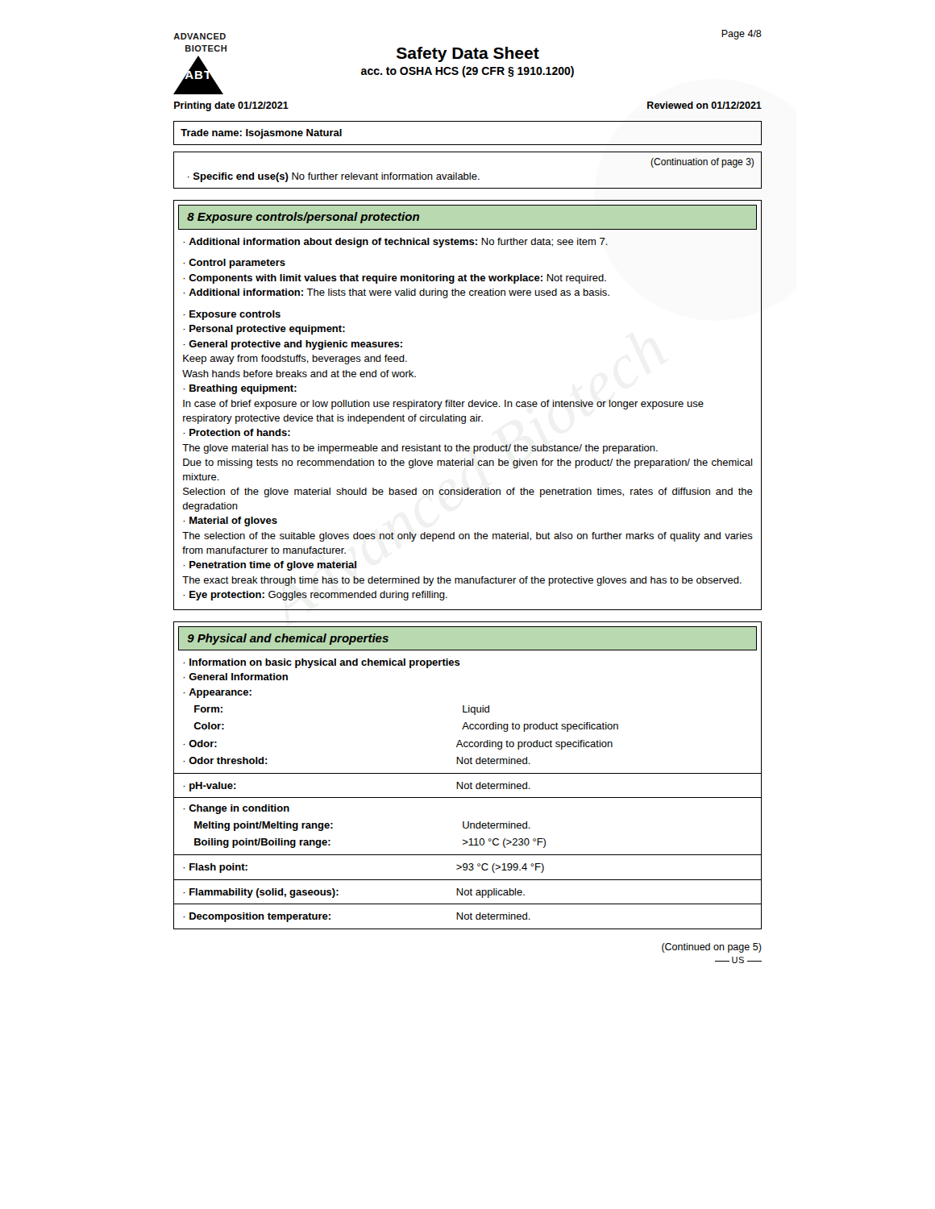Advanced Biotech
Page 4/8
ADVANCED
BIOTECH
ABT
Safety Data Sheet
acc. to OSHA HCS (29 CFR § 1910.1200)
Printing date 01/12/2021
Reviewed on 01/12/2021
Trade name: Isojasmone Natural
(Continuation of page 3)
· Specific end use(s) No further relevant information available.
8 Exposure controls/personal protection
· Additional information about design of technical systems: No further data; see item 7.
· Control parameters
· Components with limit values that require monitoring at the workplace: Not required.
· Additional information: The lists that were valid during the creation were used as a basis.
· Exposure controls
· Personal protective equipment:
· General protective and hygienic measures:
Keep away from foodstuffs, beverages and feed.
Wash hands before breaks and at the end of work.
· Breathing equipment:
In case of brief exposure or low pollution use respiratory filter device. In case of intensive or longer exposure use respiratory protective device that is independent of circulating air.
· Protection of hands:
The glove material has to be impermeable and resistant to the product/ the substance/ the preparation.
Due to missing tests no recommendation to the glove material can be given for the product/ the preparation/ the chemical mixture.
Selection of the glove material should be based on consideration of the penetration times, rates of diffusion and the degradation
· Material of gloves
The selection of the suitable gloves does not only depend on the material, but also on further marks of quality and varies from manufacturer to manufacturer.
· Penetration time of glove material
The exact break through time has to be determined by the manufacturer of the protective gloves and has to be observed.
· Eye protection: Goggles recommended during refilling.
9 Physical and chemical properties
· Information on basic physical and chemical properties
· General Information
· Appearance:
Form:
Liquid
Color:
According to product specification
· Odor:
According to product specification
· Odor threshold:
Not determined.
· pH-value:
Not determined.
· Change in condition
Melting point/Melting range:
Undetermined.
Boiling point/Boiling range:
>110 °C (>230 °F)
· Flash point:
>93 °C (>199.4 °F)
· Flammability (solid, gaseous):
Not applicable.
· Decomposition temperature:
Not determined.
(Continued on page 5)
US